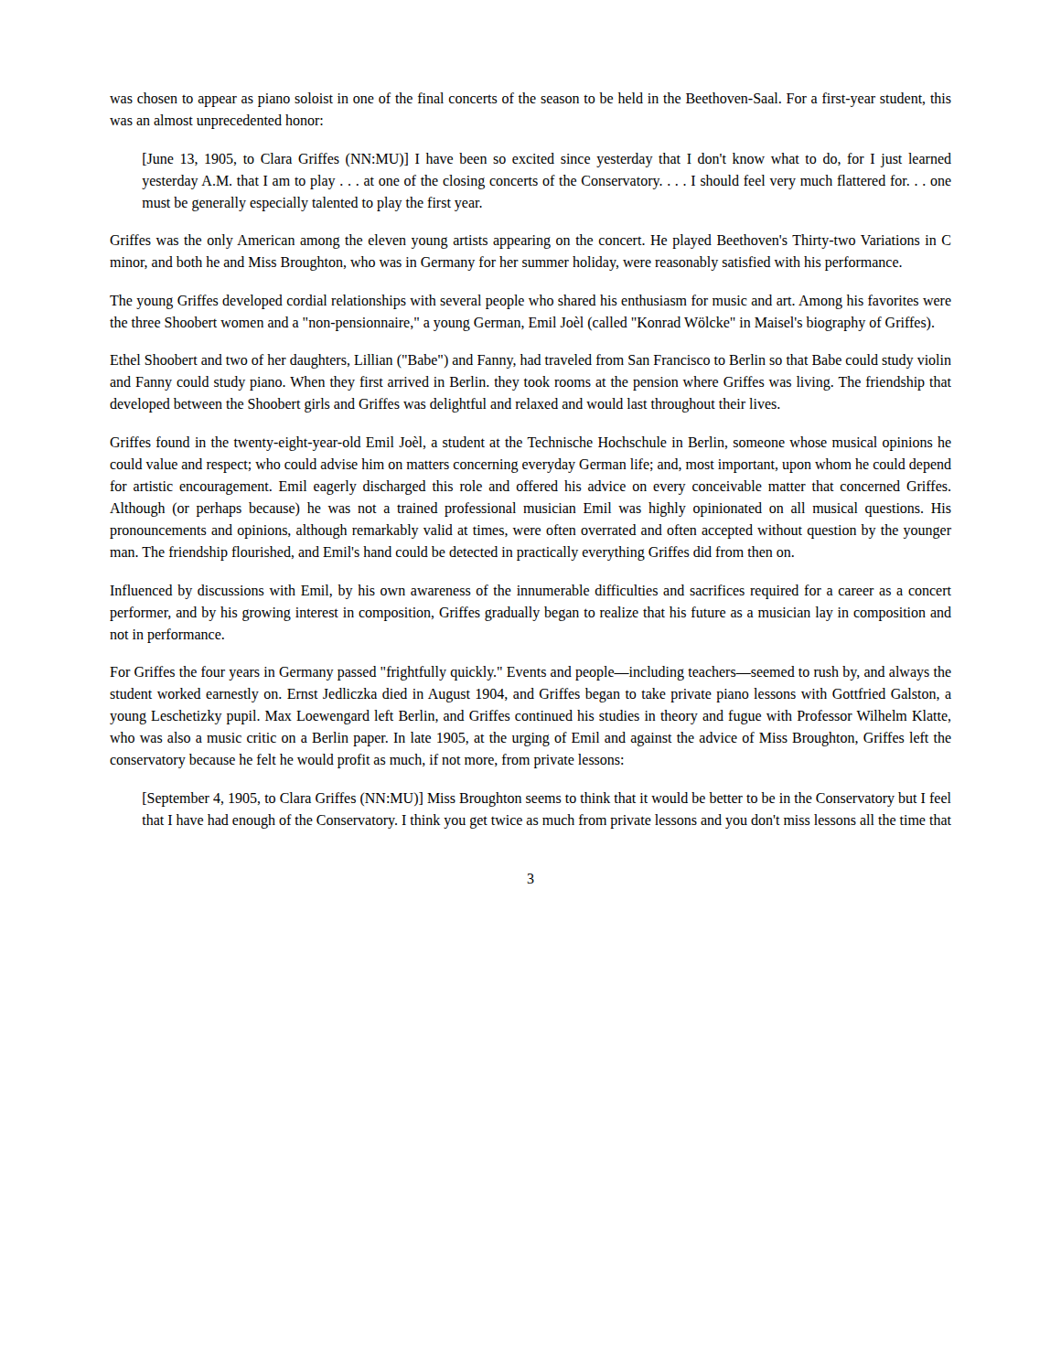was chosen to appear as piano soloist in one of the final concerts of the season to be held in the Beethoven-Saal. For a first-year student, this was an almost unprecedented honor:
[June 13, 1905, to Clara Griffes (NN:MU)] I have been so excited since yesterday that I don't know what to do, for I just learned yesterday A.M. that I am to play . . . at one of the closing concerts of the Conservatory. . . . I should feel very much flattered for. . . one must be generally especially talented to play the first year.
Griffes was the only American among the eleven young artists appearing on the concert. He played Beethoven's Thirty-two Variations in C minor, and both he and Miss Broughton, who was in Germany for her summer holiday, were reasonably satisfied with his performance.
The young Griffes developed cordial relationships with several people who shared his enthusiasm for music and art. Among his favorites were the three Shoobert women and a "non-pensionnaire," a young German, Emil Joèl (called "Konrad Wölcke" in Maisel's biography of Griffes).
Ethel Shoobert and two of her daughters, Lillian ("Babe") and Fanny, had traveled from San Francisco to Berlin so that Babe could study violin and Fanny could study piano. When they first arrived in Berlin. they took rooms at the pension where Griffes was living. The friendship that developed between the Shoobert girls and Griffes was delightful and relaxed and would last throughout their lives.
Griffes found in the twenty-eight-year-old Emil Joèl, a student at the Technische Hochschule in Berlin, someone whose musical opinions he could value and respect; who could advise him on matters concerning everyday German life; and, most important, upon whom he could depend for artistic encouragement. Emil eagerly discharged this role and offered his advice on every conceivable matter that concerned Griffes. Although (or perhaps because) he was not a trained professional musician Emil was highly opinionated on all musical questions. His pronouncements and opinions, although remarkably valid at times, were often overrated and often accepted without question by the younger man. The friendship flourished, and Emil's hand could be detected in practically everything Griffes did from then on.
Influenced by discussions with Emil, by his own awareness of the innumerable difficulties and sacrifices required for a career as a concert performer, and by his growing interest in composition, Griffes gradually began to realize that his future as a musician lay in composition and not in performance.
For Griffes the four years in Germany passed "frightfully quickly." Events and people—including teachers—seemed to rush by, and always the student worked earnestly on. Ernst Jedliczka died in August 1904, and Griffes began to take private piano lessons with Gottfried Galston, a young Leschetizky pupil. Max Loewengard left Berlin, and Griffes continued his studies in theory and fugue with Professor Wilhelm Klatte, who was also a music critic on a Berlin paper. In late 1905, at the urging of Emil and against the advice of Miss Broughton, Griffes left the conservatory because he felt he would profit as much, if not more, from private lessons:
[September 4, 1905, to Clara Griffes (NN:MU)] Miss Broughton seems to think that it would be better to be in the Conservatory but I feel that I have had enough of the Conservatory. I think you get twice as much from private lessons and you don't miss lessons all the time that
3